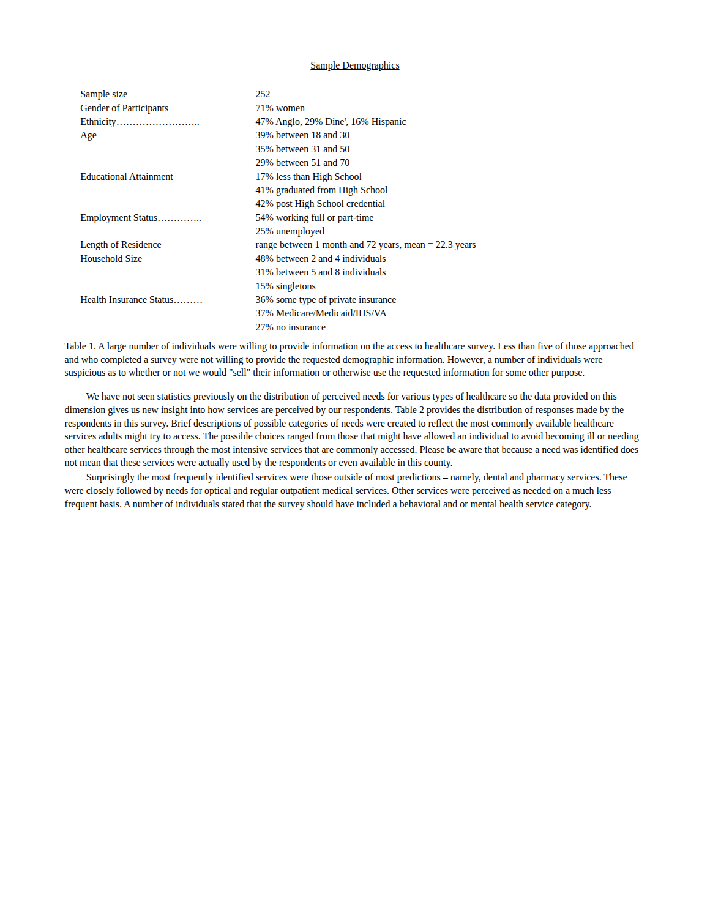Sample Demographics
| Sample size | 252 |
| Gender of Participants | 71% women |
| Ethnicity…………………….. | 47% Anglo, 29% Dine', 16% Hispanic |
| Age | 39% between 18 and 30 |
| | 35% between 31 and 50 |
| | 29% between 51 and 70 |
| Educational Attainment | 17% less than High School |
| | 41% graduated from High School |
| | 42% post High School credential |
| Employment Status………….. | 54% working full or part-time |
| | 25% unemployed |
| Length of Residence | range between 1 month and 72 years, mean = 22.3 years |
| Household Size | 48% between 2 and 4 individuals |
| | 31% between 5 and 8 individuals |
| | 15% singletons |
| Health Insurance Status……… | 36% some type of private insurance |
| | 37% Medicare/Medicaid/IHS/VA |
| | 27% no insurance |
Table 1. A large number of individuals were willing to provide information on the access to healthcare survey. Less than five of those approached and who completed a survey were not willing to provide the requested demographic information. However, a number of individuals were suspicious as to whether or not we would "sell" their information or otherwise use the requested information for some other purpose.
We have not seen statistics previously on the distribution of perceived needs for various types of healthcare so the data provided on this dimension gives us new insight into how services are perceived by our respondents. Table 2 provides the distribution of responses made by the respondents in this survey. Brief descriptions of possible categories of needs were created to reflect the most commonly available healthcare services adults might try to access. The possible choices ranged from those that might have allowed an individual to avoid becoming ill or needing other healthcare services through the most intensive services that are commonly accessed. Please be aware that because a need was identified does not mean that these services were actually used by the respondents or even available in this county.
Surprisingly the most frequently identified services were those outside of most predictions – namely, dental and pharmacy services. These were closely followed by needs for optical and regular outpatient medical services. Other services were perceived as needed on a much less frequent basis. A number of individuals stated that the survey should have included a behavioral and or mental health service category.